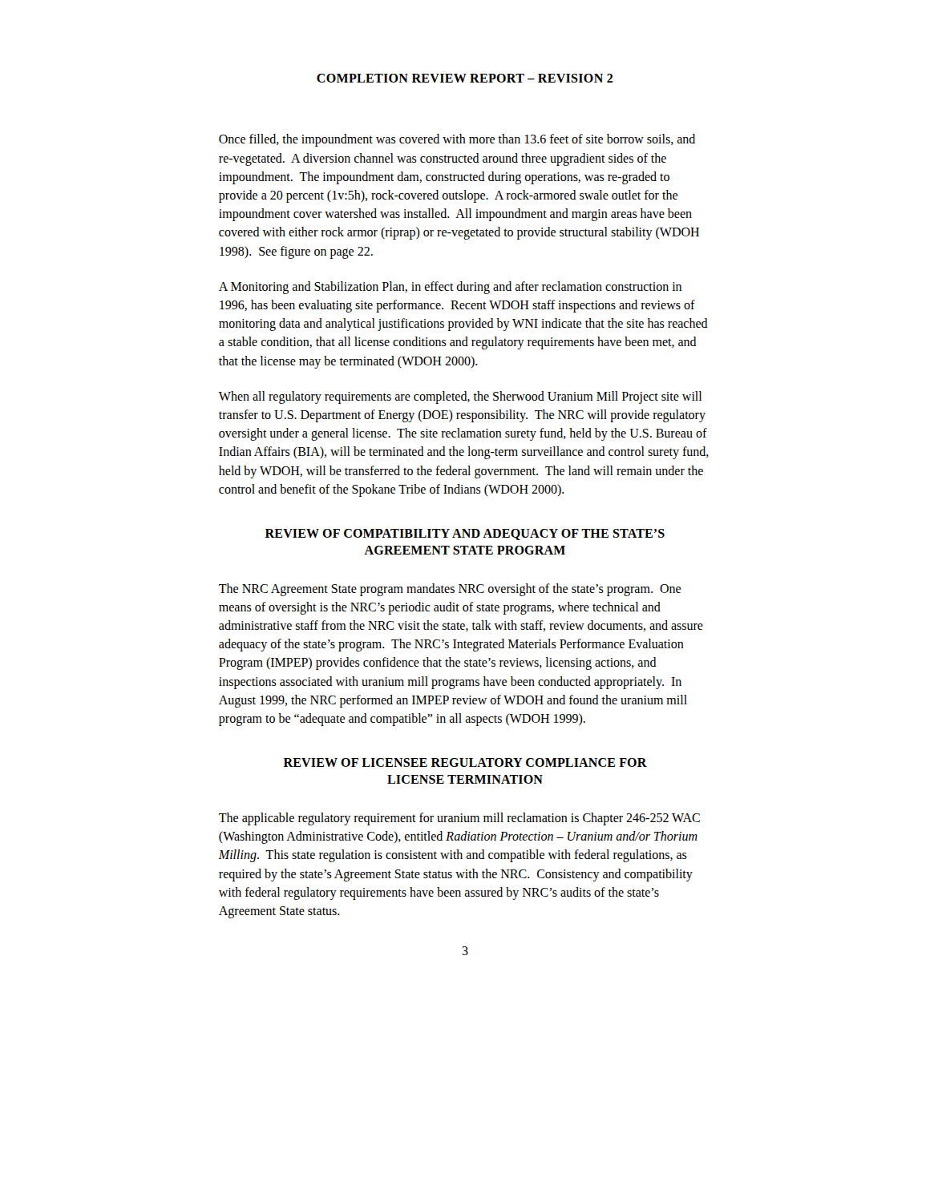COMPLETION REVIEW REPORT – REVISION 2
Once filled, the impoundment was covered with more than 13.6 feet of site borrow soils, and re-vegetated. A diversion channel was constructed around three upgradient sides of the impoundment. The impoundment dam, constructed during operations, was re-graded to provide a 20 percent (1v:5h), rock-covered outslope. A rock-armored swale outlet for the impoundment cover watershed was installed. All impoundment and margin areas have been covered with either rock armor (riprap) or re-vegetated to provide structural stability (WDOH 1998). See figure on page 22.
A Monitoring and Stabilization Plan, in effect during and after reclamation construction in 1996, has been evaluating site performance. Recent WDOH staff inspections and reviews of monitoring data and analytical justifications provided by WNI indicate that the site has reached a stable condition, that all license conditions and regulatory requirements have been met, and that the license may be terminated (WDOH 2000).
When all regulatory requirements are completed, the Sherwood Uranium Mill Project site will transfer to U.S. Department of Energy (DOE) responsibility. The NRC will provide regulatory oversight under a general license. The site reclamation surety fund, held by the U.S. Bureau of Indian Affairs (BIA), will be terminated and the long-term surveillance and control surety fund, held by WDOH, will be transferred to the federal government. The land will remain under the control and benefit of the Spokane Tribe of Indians (WDOH 2000).
REVIEW OF COMPATIBILITY AND ADEQUACY OF THE STATE’S
AGREEMENT STATE PROGRAM
The NRC Agreement State program mandates NRC oversight of the state’s program. One means of oversight is the NRC’s periodic audit of state programs, where technical and administrative staff from the NRC visit the state, talk with staff, review documents, and assure adequacy of the state’s program. The NRC’s Integrated Materials Performance Evaluation Program (IMPEP) provides confidence that the state’s reviews, licensing actions, and inspections associated with uranium mill programs have been conducted appropriately. In August 1999, the NRC performed an IMPEP review of WDOH and found the uranium mill program to be “adequate and compatible” in all aspects (WDOH 1999).
REVIEW OF LICENSEE REGULATORY COMPLIANCE FOR
LICENSE TERMINATION
The applicable regulatory requirement for uranium mill reclamation is Chapter 246-252 WAC (Washington Administrative Code), entitled Radiation Protection – Uranium and/or Thorium Milling. This state regulation is consistent with and compatible with federal regulations, as required by the state’s Agreement State status with the NRC. Consistency and compatibility with federal regulatory requirements have been assured by NRC’s audits of the state’s Agreement State status.
3